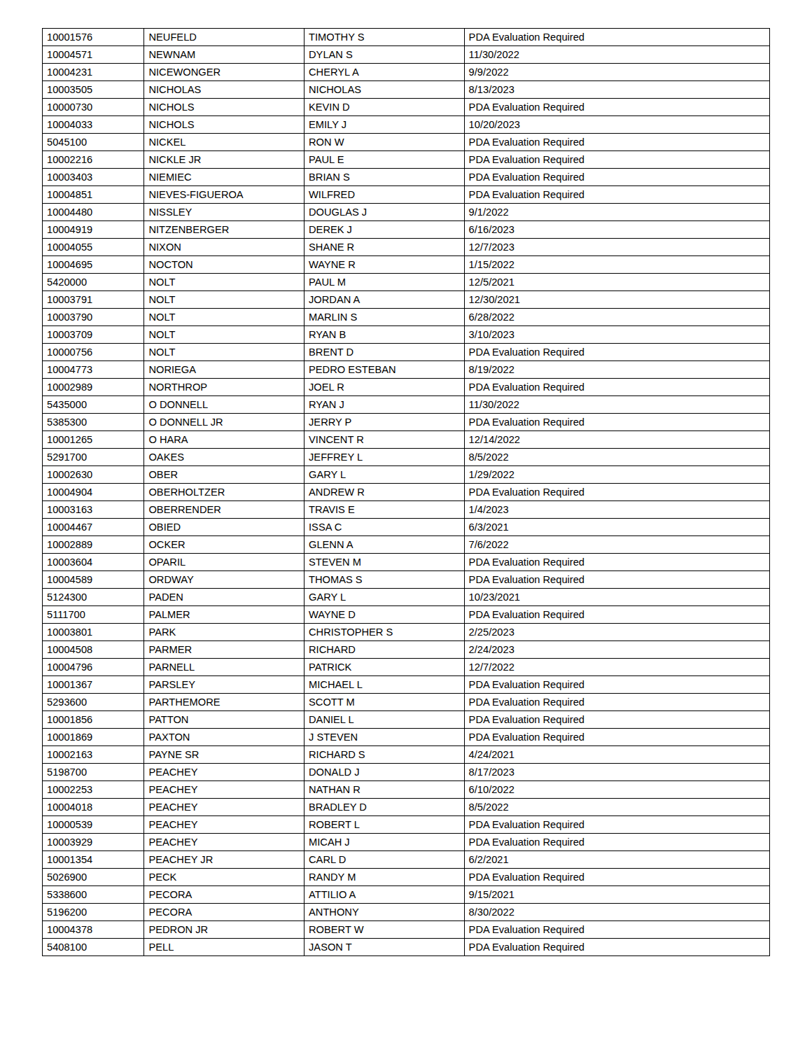| 10001576 | NEUFELD | TIMOTHY S | PDA Evaluation Required |
| 10004571 | NEWNAM | DYLAN S | 11/30/2022 |
| 10004231 | NICEWONGER | CHERYL A | 9/9/2022 |
| 10003505 | NICHOLAS | NICHOLAS | 8/13/2023 |
| 10000730 | NICHOLS | KEVIN D | PDA Evaluation Required |
| 10004033 | NICHOLS | EMILY J | 10/20/2023 |
| 5045100 | NICKEL | RON W | PDA Evaluation Required |
| 10002216 | NICKLE JR | PAUL E | PDA Evaluation Required |
| 10003403 | NIEMIEC | BRIAN S | PDA Evaluation Required |
| 10004851 | NIEVES-FIGUEROA | WILFRED | PDA Evaluation Required |
| 10004480 | NISSLEY | DOUGLAS J | 9/1/2022 |
| 10004919 | NITZENBERGER | DEREK J | 6/16/2023 |
| 10004055 | NIXON | SHANE R | 12/7/2023 |
| 10004695 | NOCTON | WAYNE R | 1/15/2022 |
| 5420000 | NOLT | PAUL M | 12/5/2021 |
| 10003791 | NOLT | JORDAN A | 12/30/2021 |
| 10003790 | NOLT | MARLIN S | 6/28/2022 |
| 10003709 | NOLT | RYAN B | 3/10/2023 |
| 10000756 | NOLT | BRENT D | PDA Evaluation Required |
| 10004773 | NORIEGA | PEDRO ESTEBAN | 8/19/2022 |
| 10002989 | NORTHROP | JOEL R | PDA Evaluation Required |
| 5435000 | O DONNELL | RYAN J | 11/30/2022 |
| 5385300 | O DONNELL JR | JERRY P | PDA Evaluation Required |
| 10001265 | O HARA | VINCENT R | 12/14/2022 |
| 5291700 | OAKES | JEFFREY L | 8/5/2022 |
| 10002630 | OBER | GARY L | 1/29/2022 |
| 10004904 | OBERHOLTZER | ANDREW R | PDA Evaluation Required |
| 10003163 | OBERRENDER | TRAVIS E | 1/4/2023 |
| 10004467 | OBIED | ISSA C | 6/3/2021 |
| 10002889 | OCKER | GLENN A | 7/6/2022 |
| 10003604 | OPARIL | STEVEN M | PDA Evaluation Required |
| 10004589 | ORDWAY | THOMAS S | PDA Evaluation Required |
| 5124300 | PADEN | GARY L | 10/23/2021 |
| 5111700 | PALMER | WAYNE D | PDA Evaluation Required |
| 10003801 | PARK | CHRISTOPHER S | 2/25/2023 |
| 10004508 | PARMER | RICHARD | 2/24/2023 |
| 10004796 | PARNELL | PATRICK | 12/7/2022 |
| 10001367 | PARSLEY | MICHAEL L | PDA Evaluation Required |
| 5293600 | PARTHEMORE | SCOTT M | PDA Evaluation Required |
| 10001856 | PATTON | DANIEL L | PDA Evaluation Required |
| 10001869 | PAXTON | J STEVEN | PDA Evaluation Required |
| 10002163 | PAYNE SR | RICHARD S | 4/24/2021 |
| 5198700 | PEACHEY | DONALD J | 8/17/2023 |
| 10002253 | PEACHEY | NATHAN R | 6/10/2022 |
| 10004018 | PEACHEY | BRADLEY D | 8/5/2022 |
| 10000539 | PEACHEY | ROBERT L | PDA Evaluation Required |
| 10003929 | PEACHEY | MICAH J | PDA Evaluation Required |
| 10001354 | PEACHEY JR | CARL D | 6/2/2021 |
| 5026900 | PECK | RANDY M | PDA Evaluation Required |
| 5338600 | PECORA | ATTILIO A | 9/15/2021 |
| 5196200 | PECORA | ANTHONY | 8/30/2022 |
| 10004378 | PEDRON JR | ROBERT W | PDA Evaluation Required |
| 5408100 | PELL | JASON T | PDA Evaluation Required |